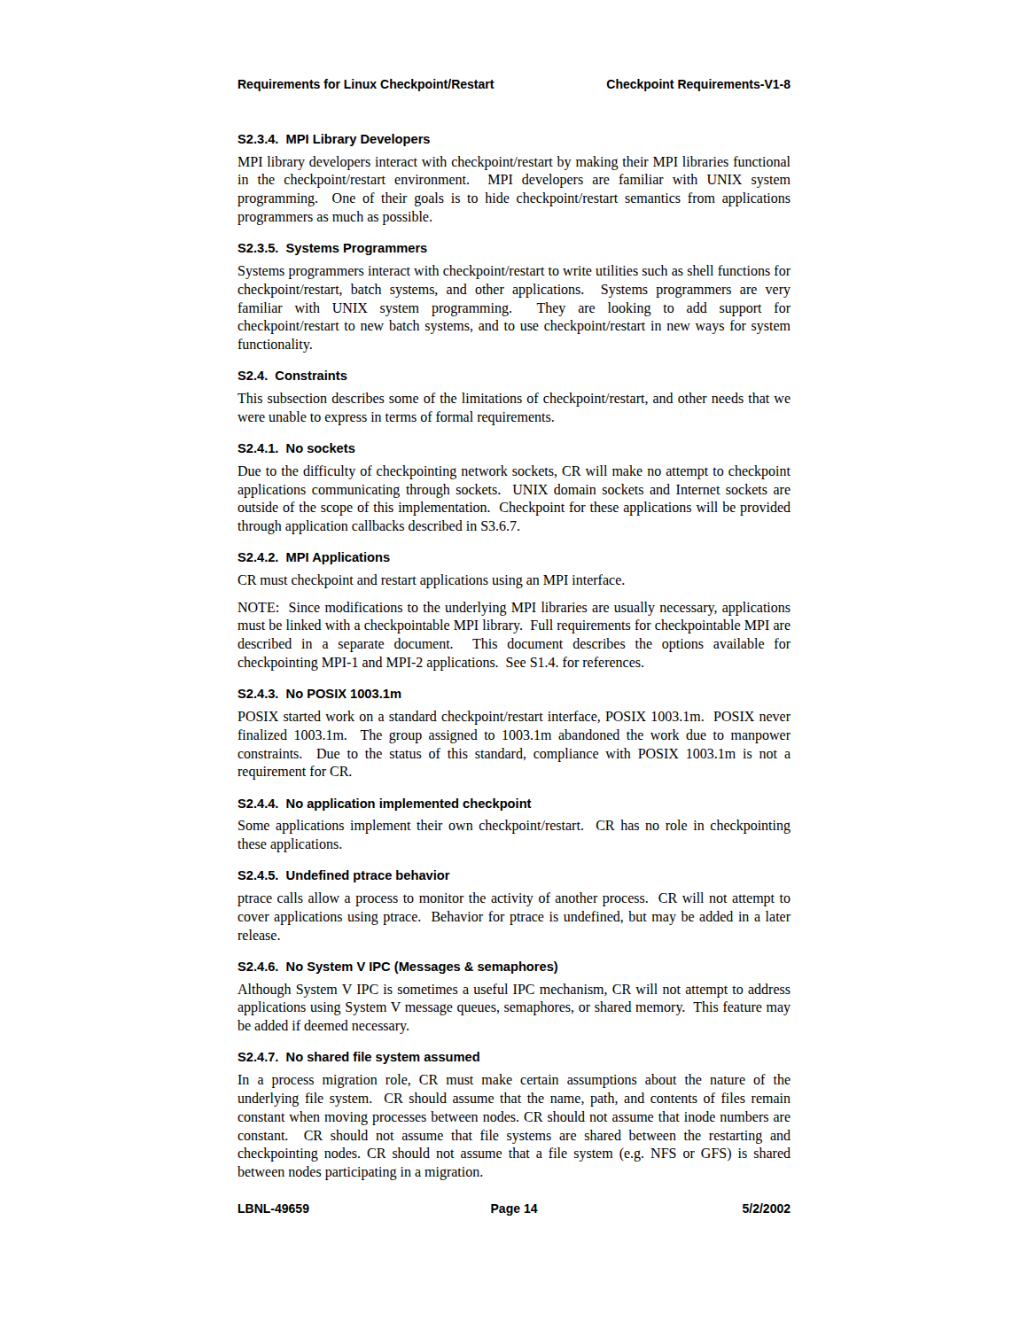Requirements for Linux Checkpoint/Restart Checkpoint Requirements-V1-8
S2.3.4. MPI Library Developers
MPI library developers interact with checkpoint/restart by making their MPI libraries functional in the checkpoint/restart environment. MPI developers are familiar with UNIX system programming. One of their goals is to hide checkpoint/restart semantics from applications programmers as much as possible.
S2.3.5. Systems Programmers
Systems programmers interact with checkpoint/restart to write utilities such as shell functions for checkpoint/restart, batch systems, and other applications. Systems programmers are very familiar with UNIX system programming. They are looking to add support for checkpoint/restart to new batch systems, and to use checkpoint/restart in new ways for system functionality.
S2.4. Constraints
This subsection describes some of the limitations of checkpoint/restart, and other needs that we were unable to express in terms of formal requirements.
S2.4.1. No sockets
Due to the difficulty of checkpointing network sockets, CR will make no attempt to checkpoint applications communicating through sockets. UNIX domain sockets and Internet sockets are outside of the scope of this implementation. Checkpoint for these applications will be provided through application callbacks described in S3.6.7.
S2.4.2. MPI Applications
CR must checkpoint and restart applications using an MPI interface.
NOTE: Since modifications to the underlying MPI libraries are usually necessary, applications must be linked with a checkpointable MPI library. Full requirements for checkpointable MPI are described in a separate document. This document describes the options available for checkpointing MPI-1 and MPI-2 applications. See S1.4. for references.
S2.4.3. No POSIX 1003.1m
POSIX started work on a standard checkpoint/restart interface, POSIX 1003.1m. POSIX never finalized 1003.1m. The group assigned to 1003.1m abandoned the work due to manpower constraints. Due to the status of this standard, compliance with POSIX 1003.1m is not a requirement for CR.
S2.4.4. No application implemented checkpoint
Some applications implement their own checkpoint/restart. CR has no role in checkpointing these applications.
S2.4.5. Undefined ptrace behavior
ptrace calls allow a process to monitor the activity of another process. CR will not attempt to cover applications using ptrace. Behavior for ptrace is undefined, but may be added in a later release.
S2.4.6. No System V IPC (Messages & semaphores)
Although System V IPC is sometimes a useful IPC mechanism, CR will not attempt to address applications using System V message queues, semaphores, or shared memory. This feature may be added if deemed necessary.
S2.4.7. No shared file system assumed
In a process migration role, CR must make certain assumptions about the nature of the underlying file system. CR should assume that the name, path, and contents of files remain constant when moving processes between nodes. CR should not assume that inode numbers are constant. CR should not assume that file systems are shared between the restarting and checkpointing nodes. CR should not assume that a file system (e.g. NFS or GFS) is shared between nodes participating in a migration.
LBNL-49659 Page 14 5/2/2002